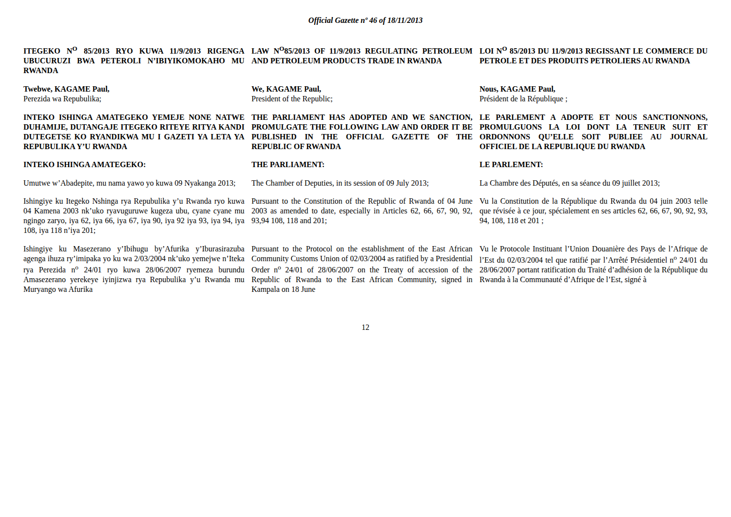Official Gazette nº 46 of 18/11/2013
| Itegeko N o 85/2013 ryo kuwa 11/9/2013 rigenga ubucuruzi bwa peteroli n’ibiyikomokaho mu Rwanda | Law N o 85/2013 of 11/9/2013 regulating petroleum and petroleum products trade in Rwanda | Loi N o 85/2013 du 11/9/2013 regissant le commerce du petrole et des produits petroliers au Rwanda |
| Twebwe, KAGAME Paul, Perezida wa Repubulika; | We, KAGAME Paul, President of the Republic; | Nous, KAGAME Paul, Président de la République ; |
| Inteko Ishinga Amategeko yemeje none natwe duhamije, dutangaje Itegeko riteye ritya kandi dutegetse ko ryandikwa mu i Gazeti ya Leta ya Repubulika y’u Rwanda | The Parliament has adopted and we sanction, promulgate the following Law and order it be published in the Official Gazette of the Republic of Rwanda | Le Parlement a adopte et nous sanctionnons, promulguons la loi dont la teneur suit et ordonnons qu’elle soit publiee au Journal Officiel de la Republique du Rwanda |
| Inteko Ishinga Amategeko: | The Parliament: | Le Parlement: |
| Umutwe w’Abadepite, mu nama yawo yo kuwa 09 Nyakanga 2013; | The Chamber of Deputies, in its session of 09 July 2013; | La Chambre des Députés, en sa séance du 09 juillet 2013; |
| Ishingiye ku Itegeko Nshinga rya Repubulika y’u Rwanda ryo kuwa 04 Kamena 2003 nk’uko ryavuguruwe kugeza ubu, cyane cyane mu ngingo zaryo, iya 62, iya 66, iya 67, iya 90, iya 92 iya 93, iya 94, iya 108, iya 118 n’iya 201; | Pursuant to the Constitution of the Republic of Rwanda of 04 June 2003 as amended to date, especially in Articles 62, 66, 67, 90, 92, 93,94 108, 118 and 201; | Vu la Constitution de la République du Rwanda du 04 juin 2003 telle que révisée à ce jour, spécialement en ses articles 62, 66, 67, 90, 92, 93, 94, 108, 118 et 201 ; |
| Ishingiye ku Masezerano y’Ibihugu by’Afurika y’Iburasirazuba agenga ihuza ry’imipaka yo ku wa 2/03/2004 nk’uko yemejwe n’Iteka rya Perezida n o 24/01 ryo kuwa 28/06/2007 ryemeza burundu Amasezerano yerekeye iyinjizwa rya Repubulika y’u Rwanda mu Muryango wa Afurika | Pursuant to the Protocol on the establishment of the East African Community Customs Union of 02/03/2004 as ratified by a Presidential Order n o 24/01 of 28/06/2007 on the Treaty of accession of the Republic of Rwanda to the East African Community, signed in Kampala on 18 June | Vu le Protocole Instituant l’Union Douanière des Pays de l’Afrique de l’Est du 02/03/2004 tel que ratifié par l’Arrêté Présidentiel n o 24/01 du 28/06/2007 portant ratification du Traité d’adhésion de la République du Rwanda à la Communauté d’Afrique de l’Est, signé à |
12